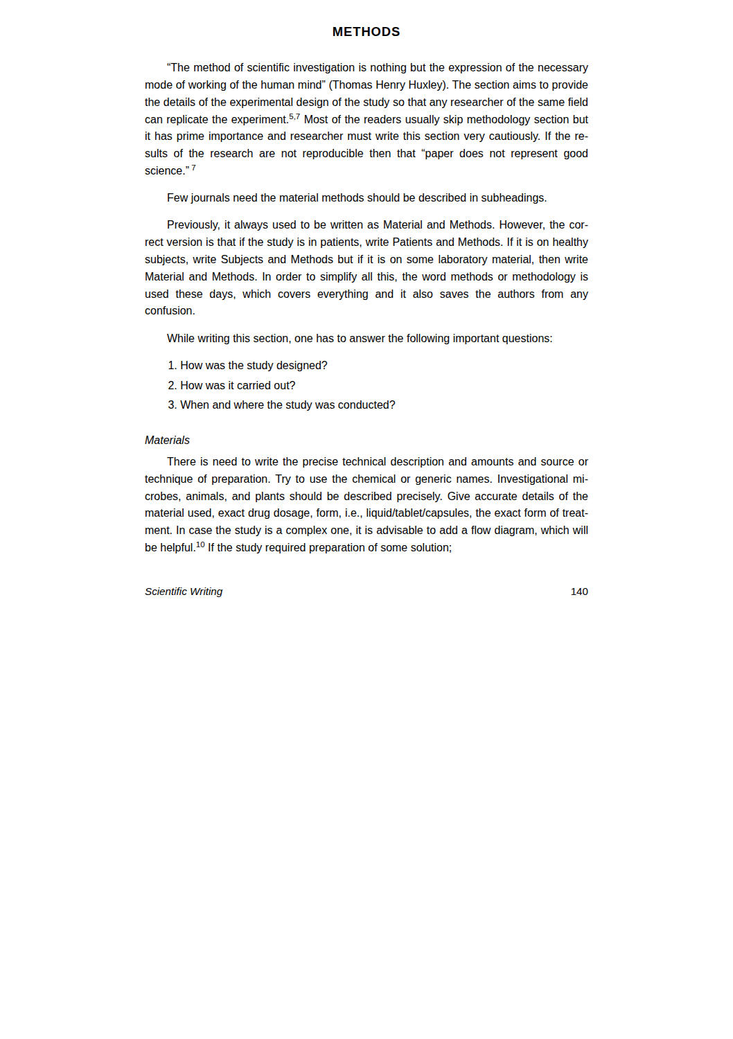Methods
“The method of scientific investigation is nothing but the expression of the necessary mode of working of the human mind” (Thomas Henry Huxley). The section aims to provide the details of the experimental design of the study so that any researcher of the same field can replicate the experiment.5,7 Most of the readers usually skip methodology section but it has prime importance and researcher must write this section very cautiously. If the results of the research are not reproducible then that “paper does not represent good science.” 7
Few journals need the material methods should be described in subheadings.
Previously, it always used to be written as Material and Methods. However, the correct version is that if the study is in patients, write Patients and Methods. If it is on healthy subjects, write Subjects and Methods but if it is on some laboratory material, then write Material and Methods. In order to simplify all this, the word methods or methodology is used these days, which covers everything and it also saves the authors from any confusion.
While writing this section, one has to answer the following important questions:
How was the study designed?
How was it carried out?
When and where the study was conducted?
Materials
There is need to write the precise technical description and amounts and source or technique of preparation. Try to use the chemical or generic names. Investigational microbes, animals, and plants should be described precisely. Give accurate details of the material used, exact drug dosage, form, i.e., liquid/tablet/capsules, the exact form of treatment. In case the study is a complex one, it is advisable to add a flow diagram, which will be helpful.10 If the study required preparation of some solution;
Scientific Writing 140